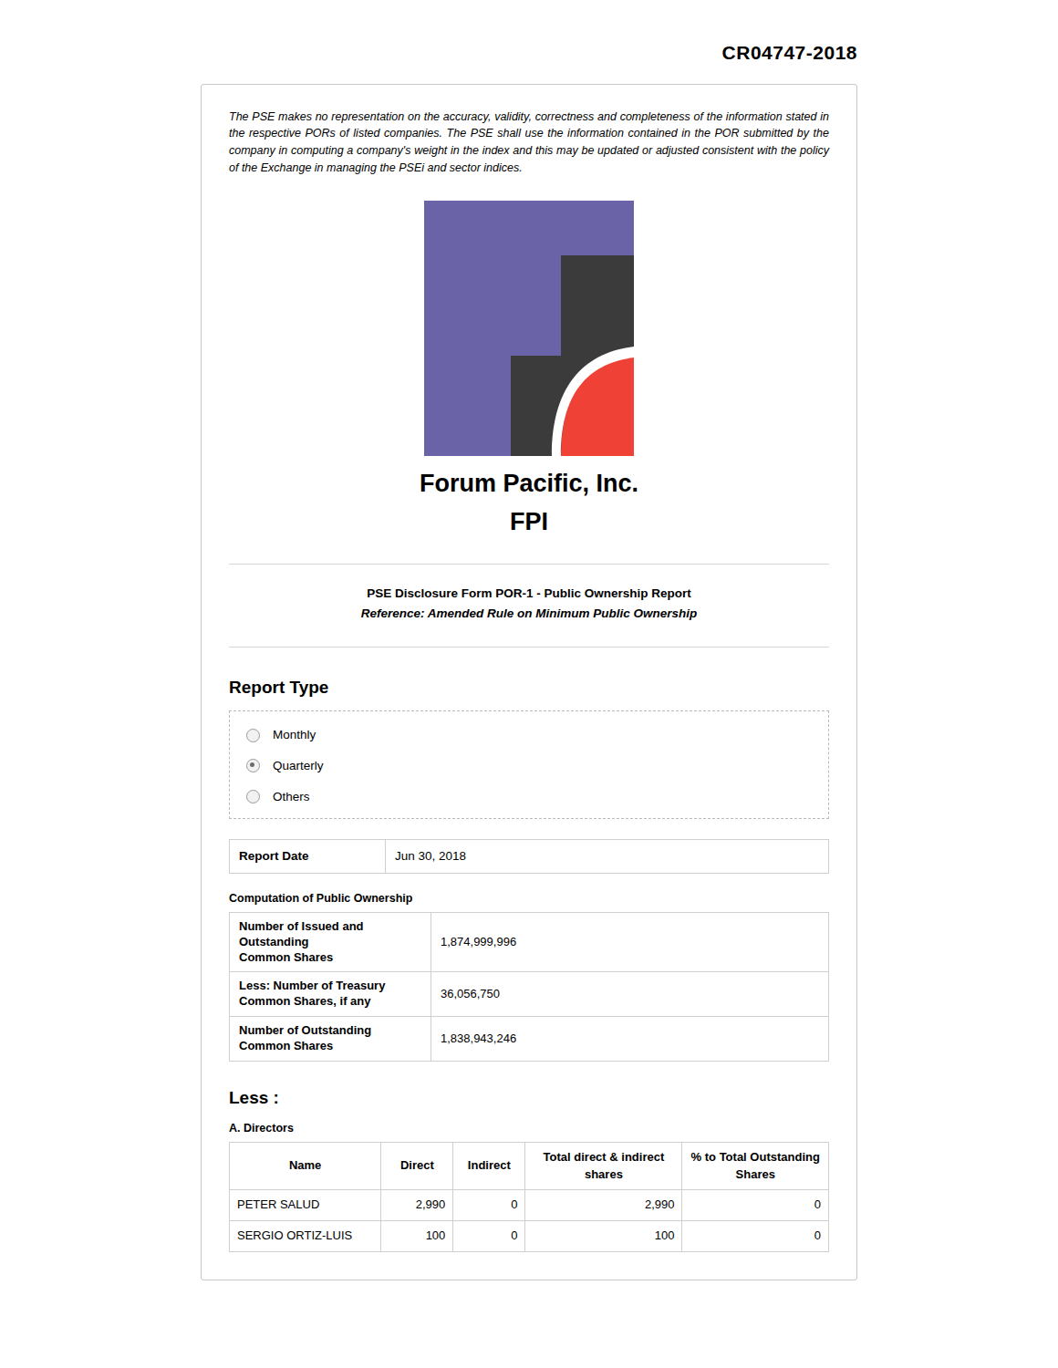CR04747-2018
The PSE makes no representation on the accuracy, validity, correctness and completeness of the information stated in the respective PORs of listed companies. The PSE shall use the information contained in the POR submitted by the company in computing a company's weight in the index and this may be updated or adjusted consistent with the policy of the Exchange in managing the PSEi and sector indices.
Forum Pacific, Inc.
FPI
PSE Disclosure Form POR-1 - Public Ownership Report
Reference: Amended Rule on Minimum Public Ownership
Report Type
Monthly
Quarterly
Others
| Report Date | Jun 30, 2018 |
Computation of Public Ownership
| Number of Issued and Outstanding Common Shares | 1,874,999,996 |
| Less: Number of Treasury Common Shares, if any | 36,056,750 |
| Number of Outstanding Common Shares | 1,838,943,246 |
Less :
A. Directors
| Name | Direct | Indirect | Total direct & indirect shares | % to Total Outstanding Shares |
| --- | --- | --- | --- | --- |
| PETER SALUD | 2,990 | 0 | 2,990 | 0 |
| SERGIO ORTIZ-LUIS | 100 | 0 | 100 | 0 |